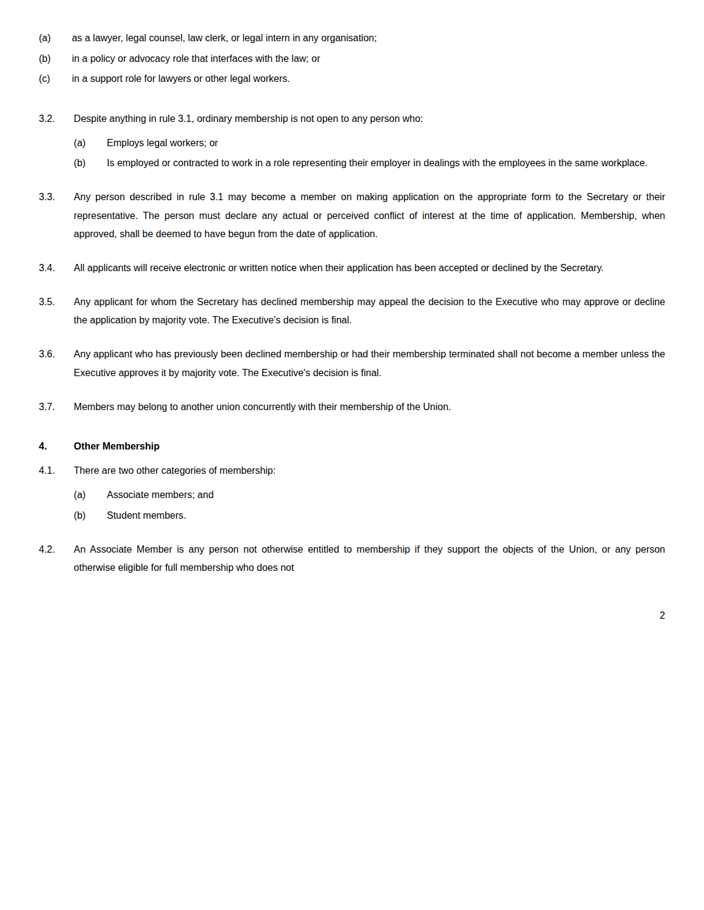(a) as a lawyer, legal counsel, law clerk, or legal intern in any organisation;
(b) in a policy or advocacy role that interfaces with the law; or
(c) in a support role for lawyers or other legal workers.
3.2. Despite anything in rule 3.1, ordinary membership is not open to any person who:
(a) Employs legal workers; or
(b) Is employed or contracted to work in a role representing their employer in dealings with the employees in the same workplace.
3.3. Any person described in rule 3.1 may become a member on making application on the appropriate form to the Secretary or their representative. The person must declare any actual or perceived conflict of interest at the time of application. Membership, when approved, shall be deemed to have begun from the date of application.
3.4. All applicants will receive electronic or written notice when their application has been accepted or declined by the Secretary.
3.5. Any applicant for whom the Secretary has declined membership may appeal the decision to the Executive who may approve or decline the application by majority vote. The Executive's decision is final.
3.6. Any applicant who has previously been declined membership or had their membership terminated shall not become a member unless the Executive approves it by majority vote. The Executive's decision is final.
3.7. Members may belong to another union concurrently with their membership of the Union.
4. Other Membership
4.1. There are two other categories of membership:
(a) Associate members; and
(b) Student members.
4.2. An Associate Member is any person not otherwise entitled to membership if they support the objects of the Union, or any person otherwise eligible for full membership who does not
2